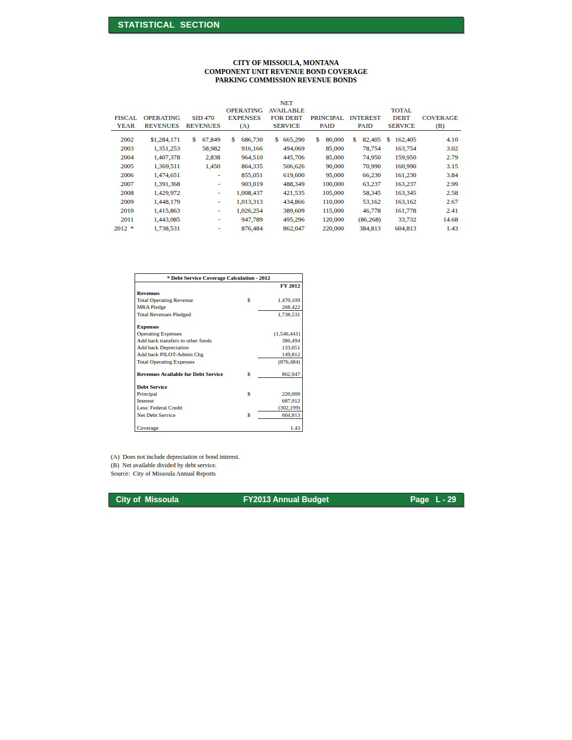STATISTICAL SECTION
CITY OF MISSOULA, MONTANA
COMPONENT UNIT REVENUE BOND COVERAGE
PARKING COMMISSION REVENUE BONDS
| | | | | NET | | | | |
| --- | --- | --- | --- | --- | --- | --- | --- | --- |
| | | | OPERATING | AVAILABLE | | | TOTAL | |
| FISCAL | OPERATING | SID 470 | EXPENSES | FOR DEBT | PRINCIPAL | INTEREST | DEBT | COVERAGE |
| YEAR | REVENUES | REVENUES | (A) | SERVICE | PAID | PAID | SERVICE | (B) |
| 2002 | $1,284,171 | $ 67,849 | $ 686,730 | $ 665,290 | $ 80,000 | $ 82,405 | $ 162,405 | 4.10 |
| 2003 | 1,351,253 | 58,982 | 916,166 | 494,069 | 85,000 | 78,754 | 163,754 | 3.02 |
| 2004 | 1,407,378 | 2,838 | 964,510 | 445,706 | 85,000 | 74,950 | 159,950 | 2.79 |
| 2005 | 1,369,511 | 1,450 | 864,335 | 506,626 | 90,000 | 70,990 | 160,990 | 3.15 |
| 2006 | 1,474,651 | - | 855,051 | 619,600 | 95,000 | 66,230 | 161,230 | 3.84 |
| 2007 | 1,391,368 | - | 903,019 | 488,349 | 100,000 | 63,237 | 163,237 | 2.99 |
| 2008 | 1,429,972 | - | 1,008,437 | 421,535 | 105,000 | 58,345 | 163,345 | 2.58 |
| 2009 | 1,448,179 | - | 1,013,313 | 434,866 | 110,000 | 53,162 | 163,162 | 2.67 |
| 2010 | 1,415,863 | - | 1,026,254 | 389,609 | 115,000 | 46,778 | 161,778 | 2.41 |
| 2011 | 1,443,085 | - | 947,789 | 495,296 | 120,000 | (86,268) | 33,732 | 14.68 |
| 2012 * | 1,738,531 | - | 876,484 | 862,047 | 220,000 | 384,813 | 604,813 | 1.43 |
| * Debt Service Coverage Calculation - 2012 |
| | FY 2012 |
| Revenues | | |
| Total Operating Revenue | $ | 1,470,109 |
| MRA Pledge | | 268,422 |
| Total Revenues Pledged | | 1,738,531 |
| Expenses | | |
| Operating Expenses | | (1,546,441) |
| Add back transfers to other funds | | 386,494 |
| Add back Depreciation | | 133,651 |
| Add back PILOT-Admin Chg | | 149,812 |
| Total Operating Expenses | | (876,484) |
| Revenues Available for Debt Service | $ | 862,047 |
| Debt Service | | |
| Principal | $ | 220,000 |
| Interest | | 687,012 |
| Less: Federal Credit | | (302,199) |
| Net Debt Service | $ | 604,813 |
| Coverage | | 1.43 |
(A) Does not include depreciation or bond interest.
(B) Net available divided by debt service.
Source: City of Missoula Annual Reports
City of Missoula
FY2013 Annual Budget
Page L - 29